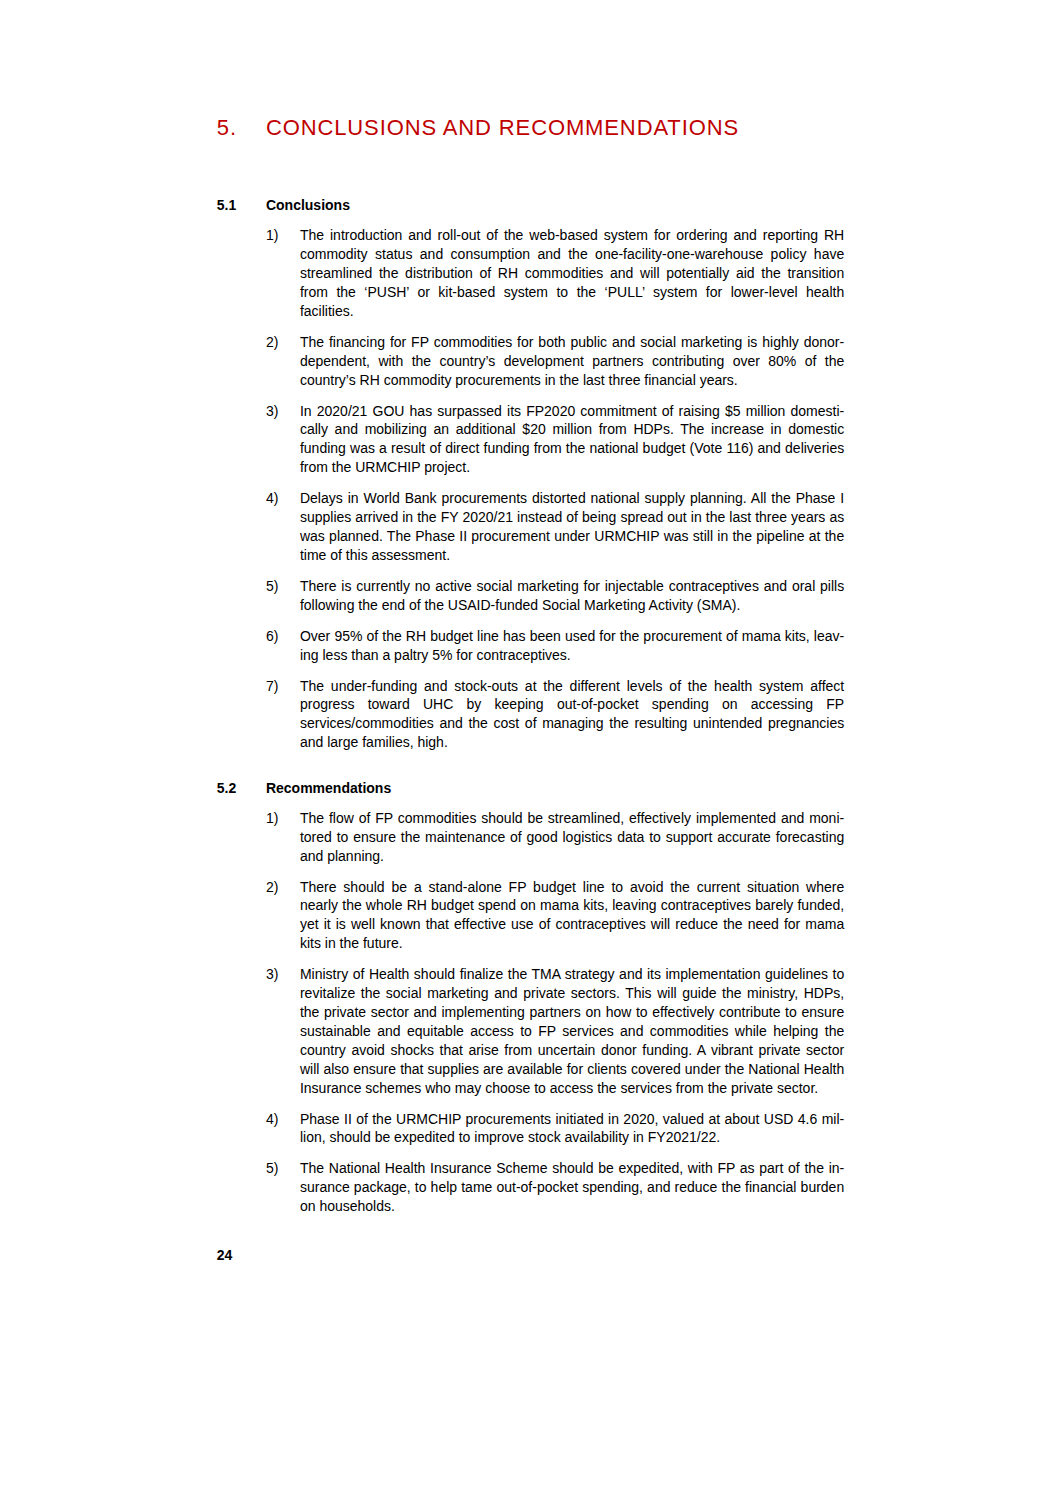5. CONCLUSIONS AND RECOMMENDATIONS
5.1 Conclusions
The introduction and roll-out of the web-based system for ordering and reporting RH commodity status and consumption and the one-facility-one-warehouse policy have streamlined the distribution of RH commodities and will potentially aid the transition from the ‘PUSH’ or kit-based system to the ‘PULL’ system for lower-level health facilities.
The financing for FP commodities for both public and social marketing is highly donor-dependent, with the country’s development partners contributing over 80% of the country’s RH commodity procurements in the last three financial years.
In 2020/21 GOU has surpassed its FP2020 commitment of raising $5 million domestically and mobilizing an additional $20 million from HDPs. The increase in domestic funding was a result of direct funding from the national budget (Vote 116) and deliveries from the URMCHIP project.
Delays in World Bank procurements distorted national supply planning. All the Phase I supplies arrived in the FY 2020/21 instead of being spread out in the last three years as was planned. The Phase II procurement under URMCHIP was still in the pipeline at the time of this assessment.
There is currently no active social marketing for injectable contraceptives and oral pills following the end of the USAID-funded Social Marketing Activity (SMA).
Over 95% of the RH budget line has been used for the procurement of mama kits, leaving less than a paltry 5% for contraceptives.
The under-funding and stock-outs at the different levels of the health system affect progress toward UHC by keeping out-of-pocket spending on accessing FP services/commodities and the cost of managing the resulting unintended pregnancies and large families, high.
5.2 Recommendations
The flow of FP commodities should be streamlined, effectively implemented and monitored to ensure the maintenance of good logistics data to support accurate forecasting and planning.
There should be a stand-alone FP budget line to avoid the current situation where nearly the whole RH budget spend on mama kits, leaving contraceptives barely funded, yet it is well known that effective use of contraceptives will reduce the need for mama kits in the future.
Ministry of Health should finalize the TMA strategy and its implementation guidelines to revitalize the social marketing and private sectors. This will guide the ministry, HDPs, the private sector and implementing partners on how to effectively contribute to ensure sustainable and equitable access to FP services and commodities while helping the country avoid shocks that arise from uncertain donor funding. A vibrant private sector will also ensure that supplies are available for clients covered under the National Health Insurance schemes who may choose to access the services from the private sector.
Phase II of the URMCHIP procurements initiated in 2020, valued at about USD 4.6 million, should be expedited to improve stock availability in FY2021/22.
The National Health Insurance Scheme should be expedited, with FP as part of the insurance package, to help tame out-of-pocket spending, and reduce the financial burden on households.
24